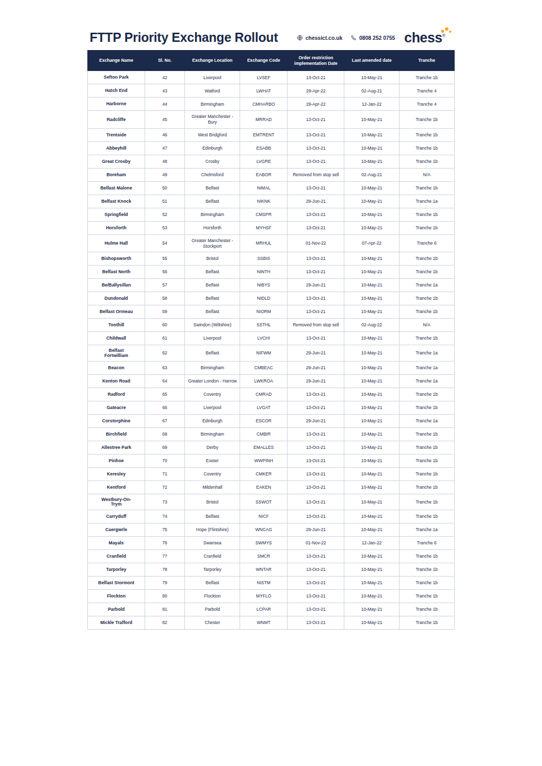FTTP Priority Exchange Rollout
chessict.co.uk 0808 252 0755
chess®
| Exchange Name | Sl. No. | Exchange Location | Exchange Code | Order restriction implementation Date | Last amended date | Tranche |
| --- | --- | --- | --- | --- | --- | --- |
| Sefton Park | 42 | Liverpool | LVSEF | 13-Oct-21 | 10-May-21 | Tranche 1b |
| Hatch End | 43 | Watford | LWHAT | 29-Apr-22 | 02-Aug-21 | Tranche 4 |
| Harborne | 44 | Birmingham | CMHARBO | 29-Apr-22 | 12-Jan-22 | Tranche 4 |
| Radcliffe | 45 | Greater Manchester - Bury | MRRAD | 13-Oct-21 | 10-May-21 | Tranche 1b |
| Trentside | 46 | West Bridgford | EMTRENT | 13-Oct-21 | 10-May-21 | Tranche 1b |
| Abbeyhill | 47 | Edinburgh | ESABB | 13-Oct-21 | 10-May-21 | Tranche 1b |
| Great Crosby | 48 | Crosby | LVGRE | 13-Oct-21 | 10-May-21 | Tranche 1b |
| Boreham | 49 | Chelmsford | EABOR | Removed from stop sell | 02-Aug-21 | N/A |
| Belfast Malone | 50 | Belfast | NIMAL | 13-Oct-21 | 10-May-21 | Tranche 1b |
| Belfast Knock | 51 | Belfast | NIKNK | 29-Jun-21 | 10-May-21 | Tranche 1a |
| Springfield | 52 | Birmingham | CMSPR | 13-Oct-21 | 10-May-21 | Tranche 1b |
| Horsforth | 53 | Horsforth | MYHSF | 13-Oct-21 | 10-May-21 | Tranche 1b |
| Hulme Hall | 54 | Greater Manchester - Stockport | MRHUL | 01-Nov-22 | 07-Apr-22 | Tranche 6 |
| Bishopsworth | 55 | Bristol | SSBIS | 13-Oct-21 | 10-May-21 | Tranche 1b |
| Belfast North | 56 | Belfast | NINTH | 13-Oct-21 | 10-May-21 | Tranche 1b |
| Be/Ballysillan | 57 | Belfast | NIBYS | 29-Jun-21 | 10-May-21 | Tranche 1a |
| Dundonald | 58 | Belfast | NIDLD | 13-Oct-21 | 10-May-21 | Tranche 1b |
| Belfast Ormeau | 59 | Belfast | NIORM | 13-Oct-21 | 10-May-21 | Tranche 1b |
| Toothill | 60 | Swindon (Wiltshire) | SSTHL | Removed from stop sell | 02-Aug-22 | N/A |
| Childwall | 61 | Liverpool | LVCHI | 13-Oct-21 | 10-May-21 | Tranche 1b |
| Belfast Fortwilliam | 62 | Belfast | NIFWM | 29-Jun-21 | 10-May-21 | Tranche 1a |
| Beacon | 63 | Birmingham | CMBEAC | 29-Jun-21 | 10-May-21 | Tranche 1a |
| Kenton Road | 64 | Greater London - Harrow | LWKROA | 29-Jun-21 | 10-May-21 | Tranche 1a |
| Radford | 65 | Coventry | CMRAD | 13-Oct-21 | 10-May-21 | Tranche 1b |
| Gateacre | 66 | Liverpool | LVGAT | 13-Oct-21 | 10-May-21 | Tranche 1b |
| Corstorphine | 67 | Edinburgh | ESCOR | 29-Jun-21 | 10-May-21 | Tranche 1a |
| Birchfield | 68 | Birmingham | CMBIR | 13-Oct-21 | 10-May-21 | Tranche 1b |
| Allestree Park | 69 | Derby | EMALLES | 13-Oct-21 | 10-May-21 | Tranche 1b |
| Pinhoe | 70 | Exeter | WWPINH | 13-Oct-21 | 10-May-21 | Tranche 1b |
| Keresley | 71 | Coventry | CMKER | 13-Oct-21 | 10-May-21 | Tranche 1b |
| Kentford | 72 | Mildenhall | EAKEN | 13-Oct-21 | 10-May-21 | Tranche 1b |
| Westbury-On- Trym | 73 | Bristol | SSWOT | 13-Oct-21 | 10-May-21 | Tranche 1b |
| Carryduff | 74 | Belfast | NICF | 13-Oct-21 | 10-May-21 | Tranche 1b |
| Caergwrle | 75 | Hope (Flintshire) | WNCAG | 29-Jun-21 | 10-May-21 | Tranche 1a |
| Mayals | 76 | Swansea | SWMYS | 01-Nov-22 | 12-Jan-22 | Tranche 6 |
| Cranfield | 77 | Cranfield | SMCR | 13-Oct-21 | 10-May-21 | Tranche 1b |
| Tarporley | 78 | Tarporley | WNTAR | 13-Oct-21 | 10-May-21 | Tranche 1b |
| Belfast Stormont | 79 | Belfast | NISTM | 13-Oct-21 | 10-May-21 | Tranche 1b |
| Flockton | 80 | Flockton | MYFLO | 13-Oct-21 | 10-May-21 | Tranche 1b |
| Parbold | 81 | Parbold | LCPAR | 13-Oct-21 | 10-May-21 | Tranche 1b |
| Mickle Trafford | 82 | Chester | WNMT | 13-Oct-21 | 10-May-21 | Tranche 1b |